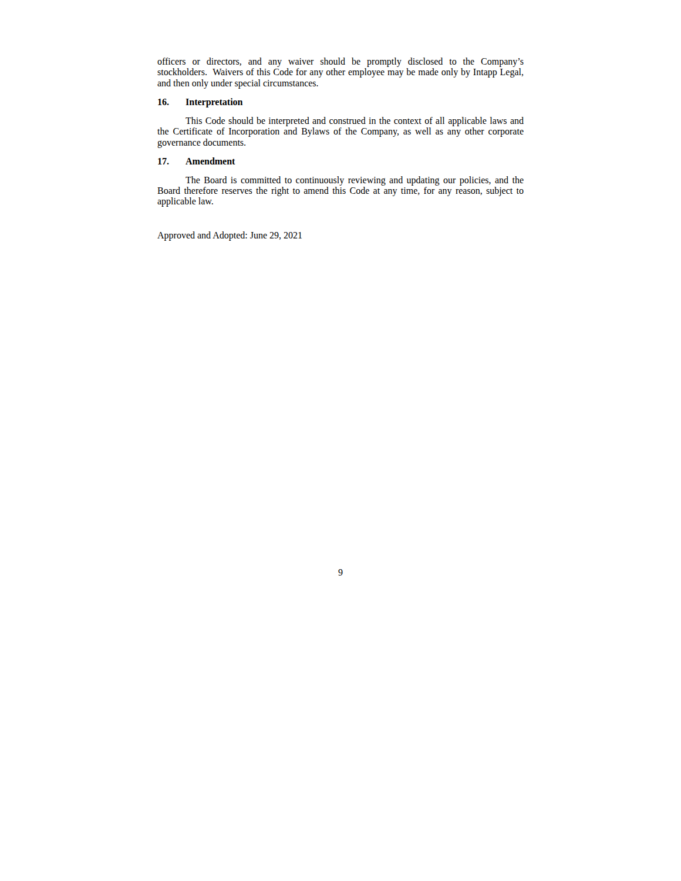officers or directors, and any waiver should be promptly disclosed to the Company’s stockholders. Waivers of this Code for any other employee may be made only by Intapp Legal, and then only under special circumstances.
16. Interpretation
This Code should be interpreted and construed in the context of all applicable laws and the Certificate of Incorporation and Bylaws of the Company, as well as any other corporate governance documents.
17. Amendment
The Board is committed to continuously reviewing and updating our policies, and the Board therefore reserves the right to amend this Code at any time, for any reason, subject to applicable law.
Approved and Adopted: June 29, 2021
9